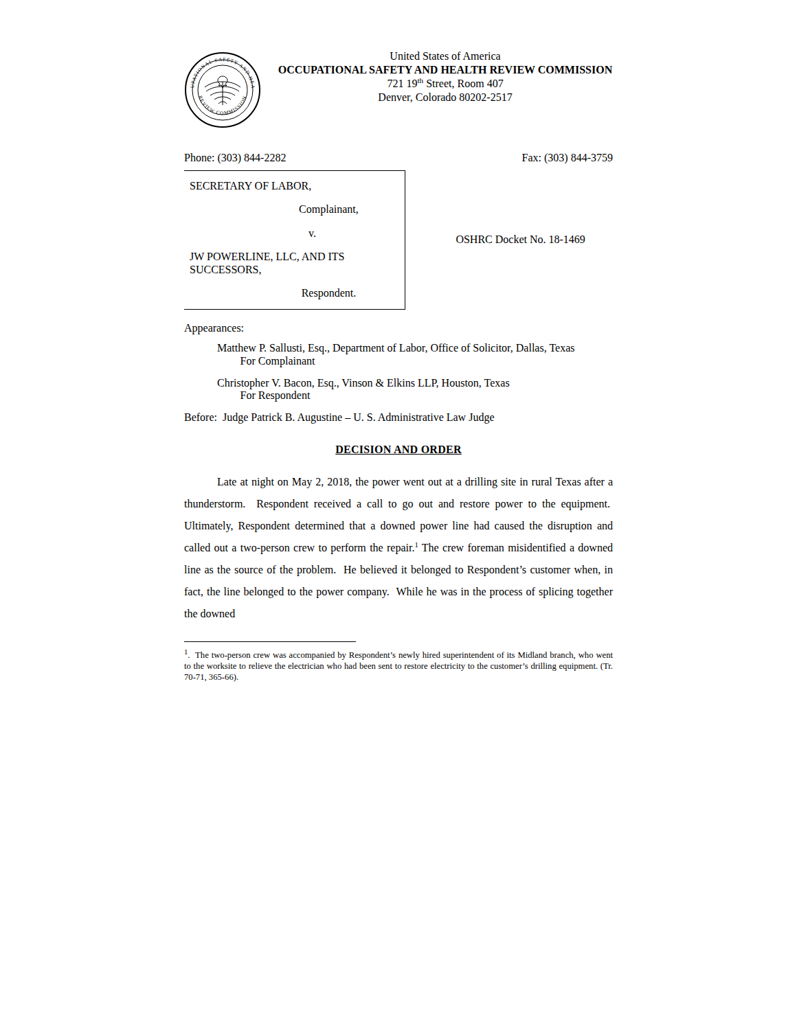OCCUPATIONAL SAFETY AND HEALTH REVIEW COMMISSION
United States of America
OCCUPATIONAL SAFETY AND HEALTH REVIEW COMMISSION
721 19th Street, Room 407
Denver, Colorado 80202-2517
Phone: (303) 844-2282 Fax: (303) 844-3759
SECRETARY OF LABOR,
Complainant,
v.
JW POWERLINE, LLC, and its successors,
Respondent.
OSHRC Docket No. 18-1469
Appearances:
Matthew P. Sallusti, Esq., Department of Labor, Office of Solicitor, Dallas, Texas
For Complainant
Christopher V. Bacon, Esq., Vinson & Elkins LLP, Houston, Texas
For Respondent
Before: Judge Patrick B. Augustine – U. S. Administrative Law Judge
DECISION AND ORDER
Late at night on May 2, 2018, the power went out at a drilling site in rural Texas after a thunderstorm. Respondent received a call to go out and restore power to the equipment. Ultimately, Respondent determined that a downed power line had caused the disruption and called out a two-person crew to perform the repair.1 The crew foreman misidentified a downed line as the source of the problem. He believed it belonged to Respondent’s customer when, in fact, the line belonged to the power company. While he was in the process of splicing together the downed
1. The two-person crew was accompanied by Respondent’s newly hired superintendent of its Midland branch, who went to the worksite to relieve the electrician who had been sent to restore electricity to the customer’s drilling equipment. (Tr. 70-71, 365-66).